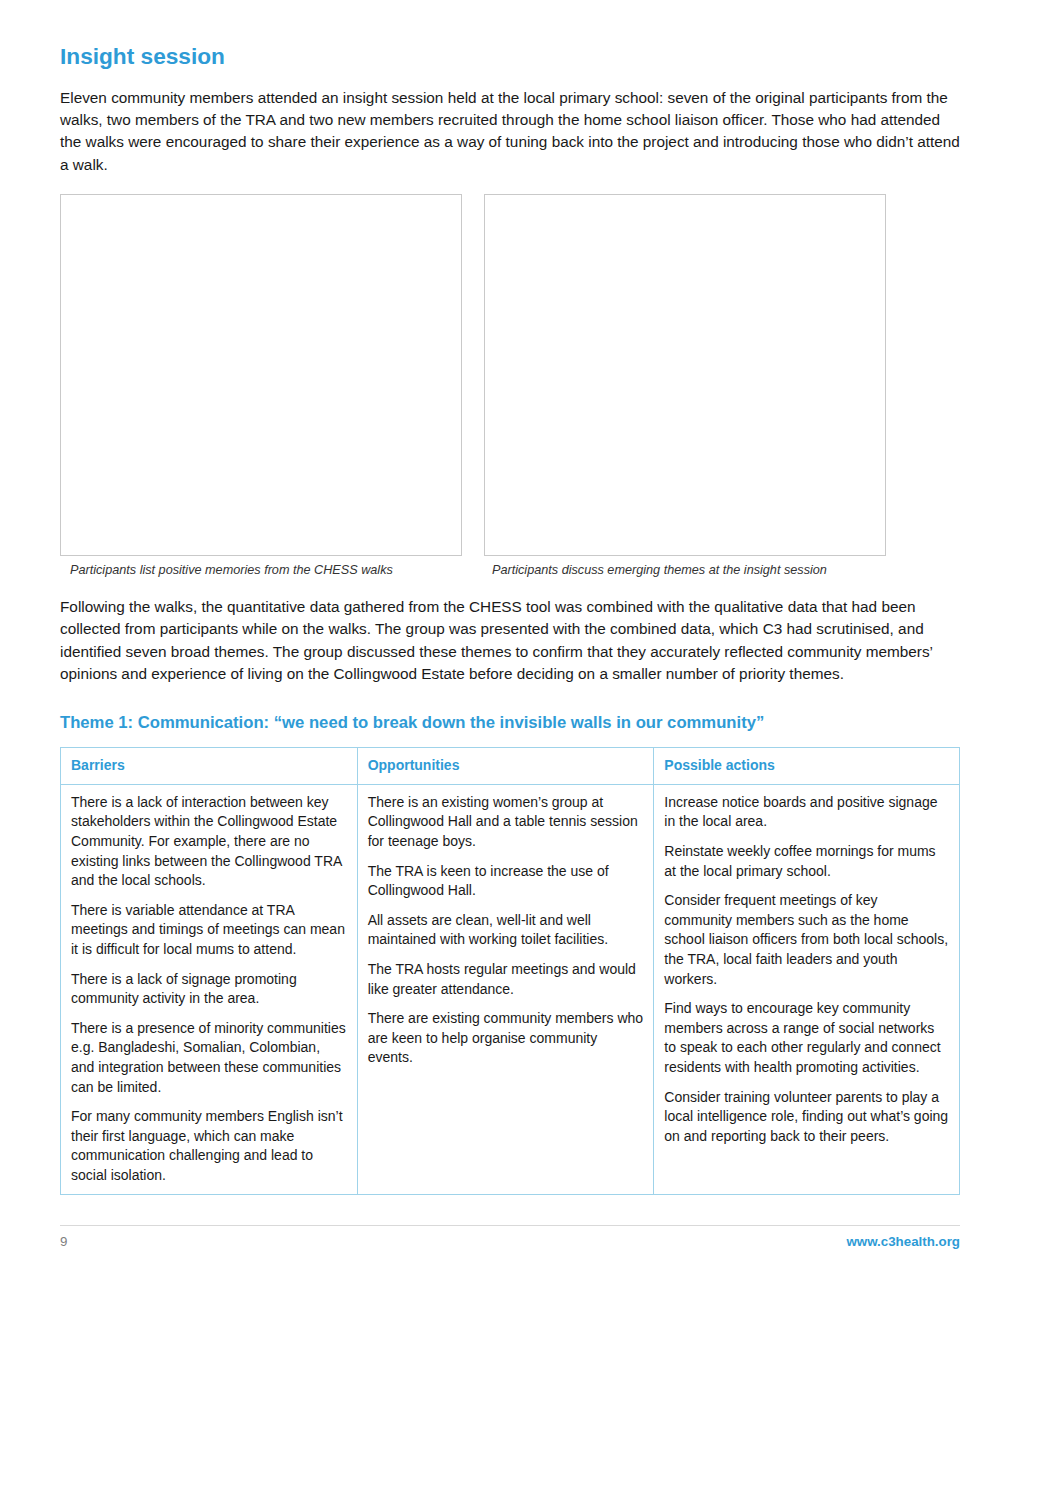Insight session
Eleven community members attended an insight session held at the local primary school: seven of the original participants from the walks, two members of the TRA and two new members recruited through the home school liaison officer. Those who had attended the walks were encouraged to share their experience as a way of tuning back into the project and introducing those who didn’t attend a walk.
Participants list positive memories from the CHESS walks
Participants discuss emerging themes at the insight session
Following the walks, the quantitative data gathered from the CHESS tool was combined with the qualitative data that had been collected from participants while on the walks. The group was presented with the combined data, which C3 had scrutinised, and identified seven broad themes. The group discussed these themes to confirm that they accurately reflected community members’ opinions and experience of living on the Collingwood Estate before deciding on a smaller number of priority themes.
Theme 1: Communication: “we need to break down the invisible walls in our community”
| Barriers | Opportunities | Possible actions |
| --- | --- | --- |
| There is a lack of interaction between key stakeholders within the Collingwood Estate Community. For example, there are no existing links between the Collingwood TRA and the local schools. There is variable attendance at TRA meetings and timings of meetings can mean it is difficult for local mums to attend. There is a lack of signage promoting community activity in the area. There is a presence of minority communities e.g. Bangladeshi, Somalian, Colombian, and integration between these communities can be limited. For many community members English isn’t their first language, which can make communication challenging and lead to social isolation. | There is an existing women’s group at Collingwood Hall and a table tennis session for teenage boys. The TRA is keen to increase the use of Collingwood Hall. All assets are clean, well-lit and well maintained with working toilet facilities. The TRA hosts regular meetings and would like greater attendance. There are existing community members who are keen to help organise community events. | Increase notice boards and positive signage in the local area. Reinstate weekly coffee mornings for mums at the local primary school. Consider frequent meetings of key community members such as the home school liaison officers from both local schools, the TRA, local faith leaders and youth workers. Find ways to encourage key community members across a range of social networks to speak to each other regularly and connect residents with health promoting activities. Consider training volunteer parents to play a local intelligence role, finding out what’s going on and reporting back to their peers. |
9
www.c3health.org